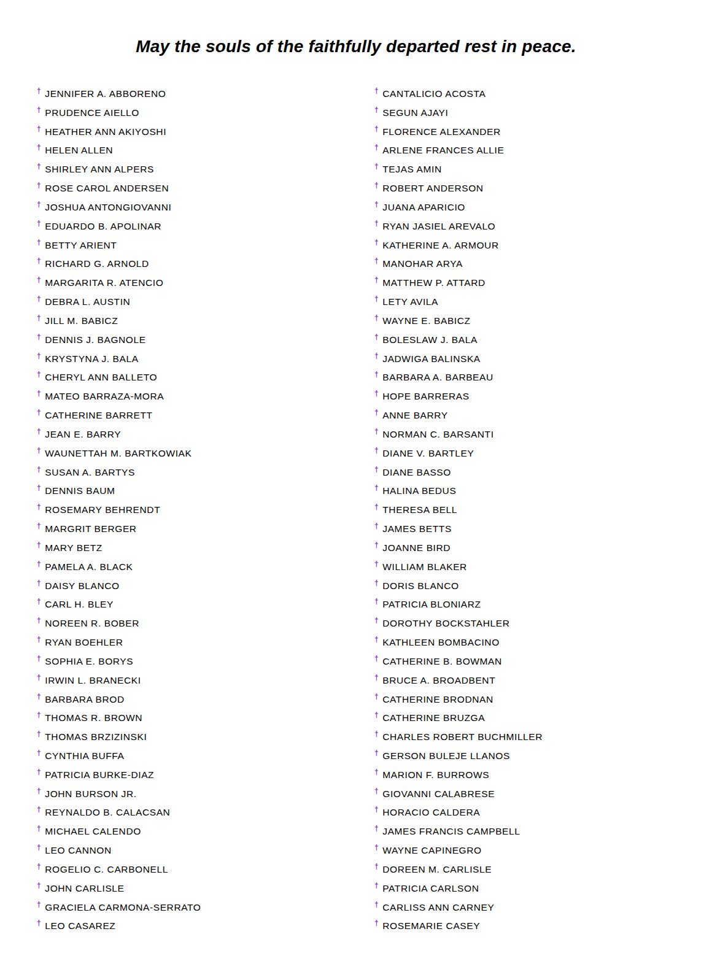May the souls of the faithfully departed rest in peace.
†Jennifer A. Abboreno
†Prudence Aiello
†Heather Ann Akiyoshi
†Helen Allen
†Shirley Ann Alpers
†Rose Carol Andersen
†Joshua Antongiovanni
†Eduardo B. Apolinar
†Betty Arient
†Richard G. Arnold
†Margarita R. Atencio
†Debra L. Austin
†Jill M. Babicz
†Dennis J. Bagnole
†Krystyna J. Bala
†Cheryl Ann Balleto
†Mateo Barraza-Mora
†Catherine Barrett
†Jean E. Barry
†Waunettah M. Bartkowiak
†Susan A. Bartys
†Dennis Baum
†Rosemary Behrendt
†Margrit Berger
†Mary Betz
†Pamela A. Black
†Daisy Blanco
†Carl H. Bley
†Noreen R. Bober
†Ryan Boehler
†Sophia E. Borys
†Irwin L. Branecki
†Barbara Brod
†Thomas R. Brown
†Thomas Brzizinski
†Cynthia Buffa
†Patricia Burke-Diaz
†John Burson Jr.
†Reynaldo B. Calacsan
†Michael Calendo
†Leo Cannon
†Rogelio C. Carbonell
†John Carlisle
†Graciela Carmona-Serrato
†Leo Casarez
†Cantalicio Acosta
†Segun Ajayi
†Florence Alexander
†Arlene Frances Allie
†Tejas Amin
†Robert Anderson
†Juana Aparicio
†Ryan Jasiel Arevalo
†Katherine A. Armour
†Manohar Arya
†Matthew P. Attard
†Lety Avila
†Wayne E. Babicz
†Boleslaw J. Bala
†Jadwiga Balinska
†Barbara A. Barbeau
†Hope Barreras
†Anne Barry
†Norman C. Barsanti
†Diane V. Bartley
†Diane Basso
†Halina Bedus
†Theresa Bell
†James Betts
†Joanne Bird
†William Blaker
†Doris Blanco
†Patricia Bloniarz
†Dorothy Bockstahler
†Kathleen Bombacino
†Catherine B. Bowman
†Bruce A. Broadbent
†Catherine Brodnan
†Catherine Bruzga
†Charles Robert Buchmiller
†Gerson Buleje Llanos
†Marion F. Burrows
†Giovanni Calabrese
†Horacio Caldera
†James Francis Campbell
†Wayne Capinegro
†Doreen M. Carlisle
†Patricia Carlson
†Carliss Ann Carney
†Rosemarie Casey